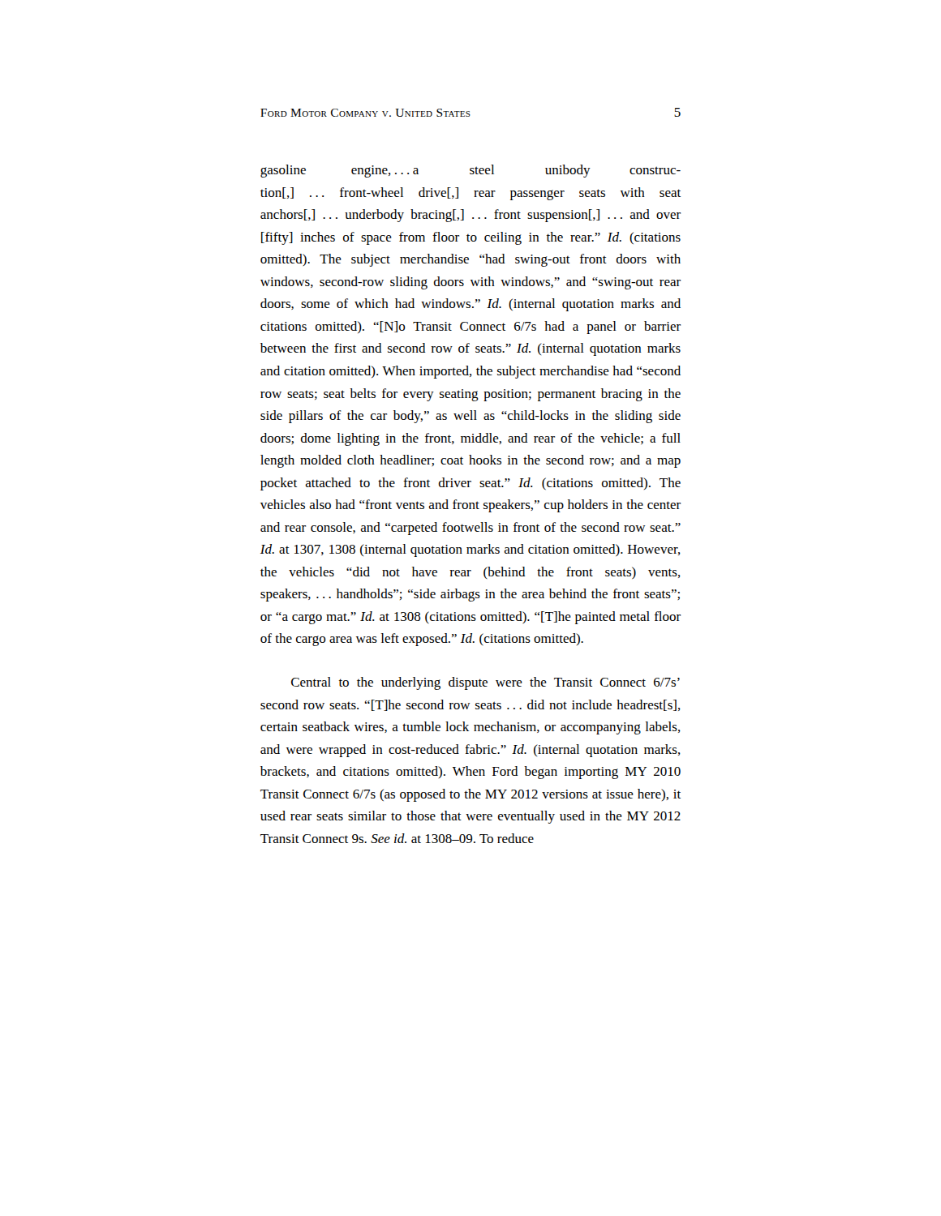Ford Motor Company v. United States 5
gasoline engine, . . . a steel unibody construc­tion[,] . . . front-wheel drive[,] rear passenger seats with seat anchors[,] . . . underbody bracing[,] . . . front suspen­sion[,] . . . and over [fifty] inches of space from floor to ceil­ing in the rear.” Id. (citations omitted). The subject merchandise “had swing-out front doors with windows, sec­ond-row sliding doors with windows,” and “swing-out rear doors, some of which had windows.” Id. (internal quotation marks and citations omitted). “[N]o Transit Connect 6/7s had a panel or barrier between the first and second row of seats.” Id. (internal quotation marks and citation omitted). When imported, the subject merchandise had “second row seats; seat belts for every seating position; permanent brac­ing in the side pillars of the car body,” as well as “child-locks in the sliding side doors; dome lighting in the front, middle, and rear of the vehicle; a full length molded cloth headliner; coat hooks in the second row; and a map pocket attached to the front driver seat.” Id. (citations omitted). The vehicles also had “front vents and front speakers,” cup holders in the center and rear console, and “carpeted foot­wells in front of the second row seat.” Id. at 1307, 1308 (internal quotation marks and citation omitted). However, the vehicles “did not have rear (behind the front seats) vents, speakers, . . . handholds”; “side airbags in the area behind the front seats”; or “a cargo mat.” Id. at 1308 (cita­tions omitted). “[T]he painted metal floor of the cargo area was left exposed.” Id. (citations omitted).
Central to the underlying dispute were the Transit Connect 6/7s’ second row seats. “[T]he second row seats . . . did not include headrest[s], certain seatback wires, a tumble lock mechanism, or accompanying labels, and were wrapped in cost-reduced fabric.” Id. (internal quotation marks, brackets, and citations omitted). When Ford began importing MY 2010 Transit Connect 6/7s (as opposed to the MY 2012 versions at issue here), it used rear seats similar to those that were eventually used in the MY 2012 Transit Connect 9s. See id. at 1308–09. To reduce